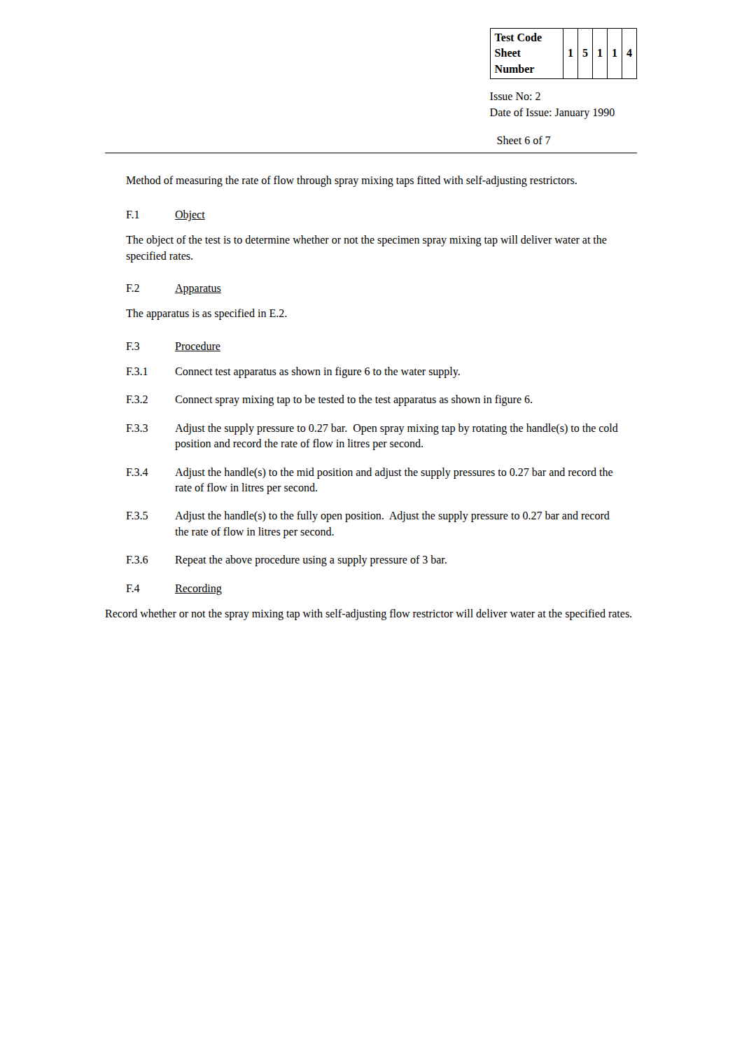| Test Code Sheet Number | 1 | 5 | 1 | 1 | 4 |
Issue No: 2
Date of Issue: January 1990
Sheet 6 of 7
Method of measuring the rate of flow through spray mixing taps fitted with self-adjusting restrictors.
F.1 Object
The object of the test is to determine whether or not the specimen spray mixing tap will deliver water at the specified rates.
F.2 Apparatus
The apparatus is as specified in E.2.
F.3 Procedure
F.3.1 Connect test apparatus as shown in figure 6 to the water supply.
F.3.2 Connect spray mixing tap to be tested to the test apparatus as shown in figure 6.
F.3.3 Adjust the supply pressure to 0.27 bar. Open spray mixing tap by rotating the handle(s) to the cold position and record the rate of flow in litres per second.
F.3.4 Adjust the handle(s) to the mid position and adjust the supply pressures to 0.27 bar and record the rate of flow in litres per second.
F.3.5 Adjust the handle(s) to the fully open position. Adjust the supply pressure to 0.27 bar and record the rate of flow in litres per second.
F.3.6 Repeat the above procedure using a supply pressure of 3 bar.
F.4 Recording
Record whether or not the spray mixing tap with self-adjusting flow restrictor will deliver water at the specified rates.